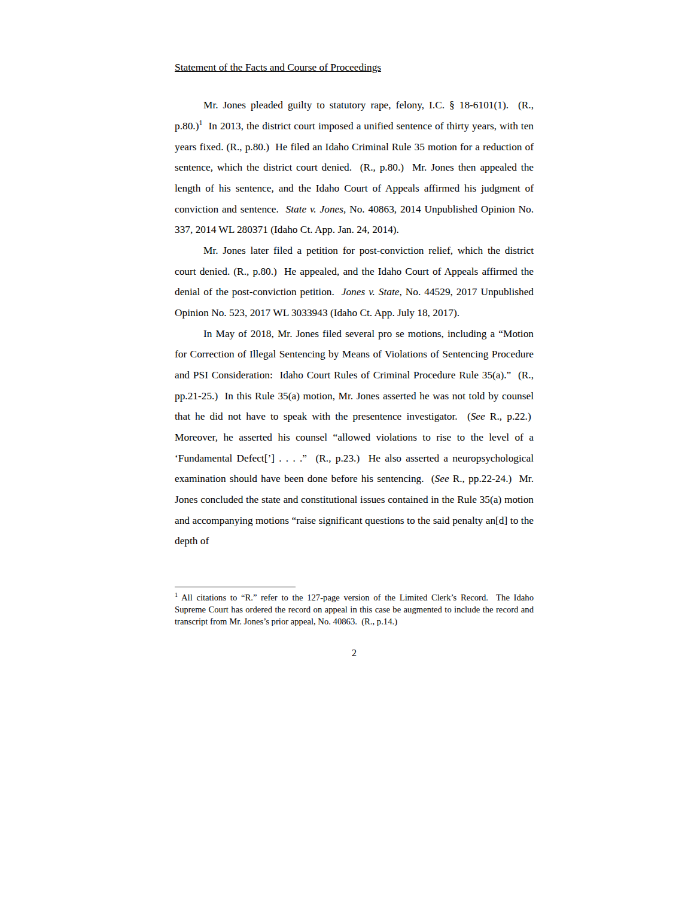Statement of the Facts and Course of Proceedings
Mr. Jones pleaded guilty to statutory rape, felony, I.C. § 18-6101(1). (R., p.80.)1 In 2013, the district court imposed a unified sentence of thirty years, with ten years fixed. (R., p.80.) He filed an Idaho Criminal Rule 35 motion for a reduction of sentence, which the district court denied. (R., p.80.) Mr. Jones then appealed the length of his sentence, and the Idaho Court of Appeals affirmed his judgment of conviction and sentence. State v. Jones, No. 40863, 2014 Unpublished Opinion No. 337, 2014 WL 280371 (Idaho Ct. App. Jan. 24, 2014).
Mr. Jones later filed a petition for post-conviction relief, which the district court denied. (R., p.80.) He appealed, and the Idaho Court of Appeals affirmed the denial of the post-conviction petition. Jones v. State, No. 44529, 2017 Unpublished Opinion No. 523, 2017 WL 3033943 (Idaho Ct. App. July 18, 2017).
In May of 2018, Mr. Jones filed several pro se motions, including a “Motion for Correction of Illegal Sentencing by Means of Violations of Sentencing Procedure and PSI Consideration: Idaho Court Rules of Criminal Procedure Rule 35(a).” (R., pp.21-25.) In this Rule 35(a) motion, Mr. Jones asserted he was not told by counsel that he did not have to speak with the presentence investigator. (See R., p.22.) Moreover, he asserted his counsel “allowed violations to rise to the level of a ‘Fundamental Defect[’] . . . .” (R., p.23.) He also asserted a neuropsychological examination should have been done before his sentencing. (See R., pp.22-24.) Mr. Jones concluded the state and constitutional issues contained in the Rule 35(a) motion and accompanying motions “raise significant questions to the said penalty an[d] to the depth of
1 All citations to “R.” refer to the 127-page version of the Limited Clerk’s Record. The Idaho Supreme Court has ordered the record on appeal in this case be augmented to include the record and transcript from Mr. Jones’s prior appeal, No. 40863. (R., p.14.)
2